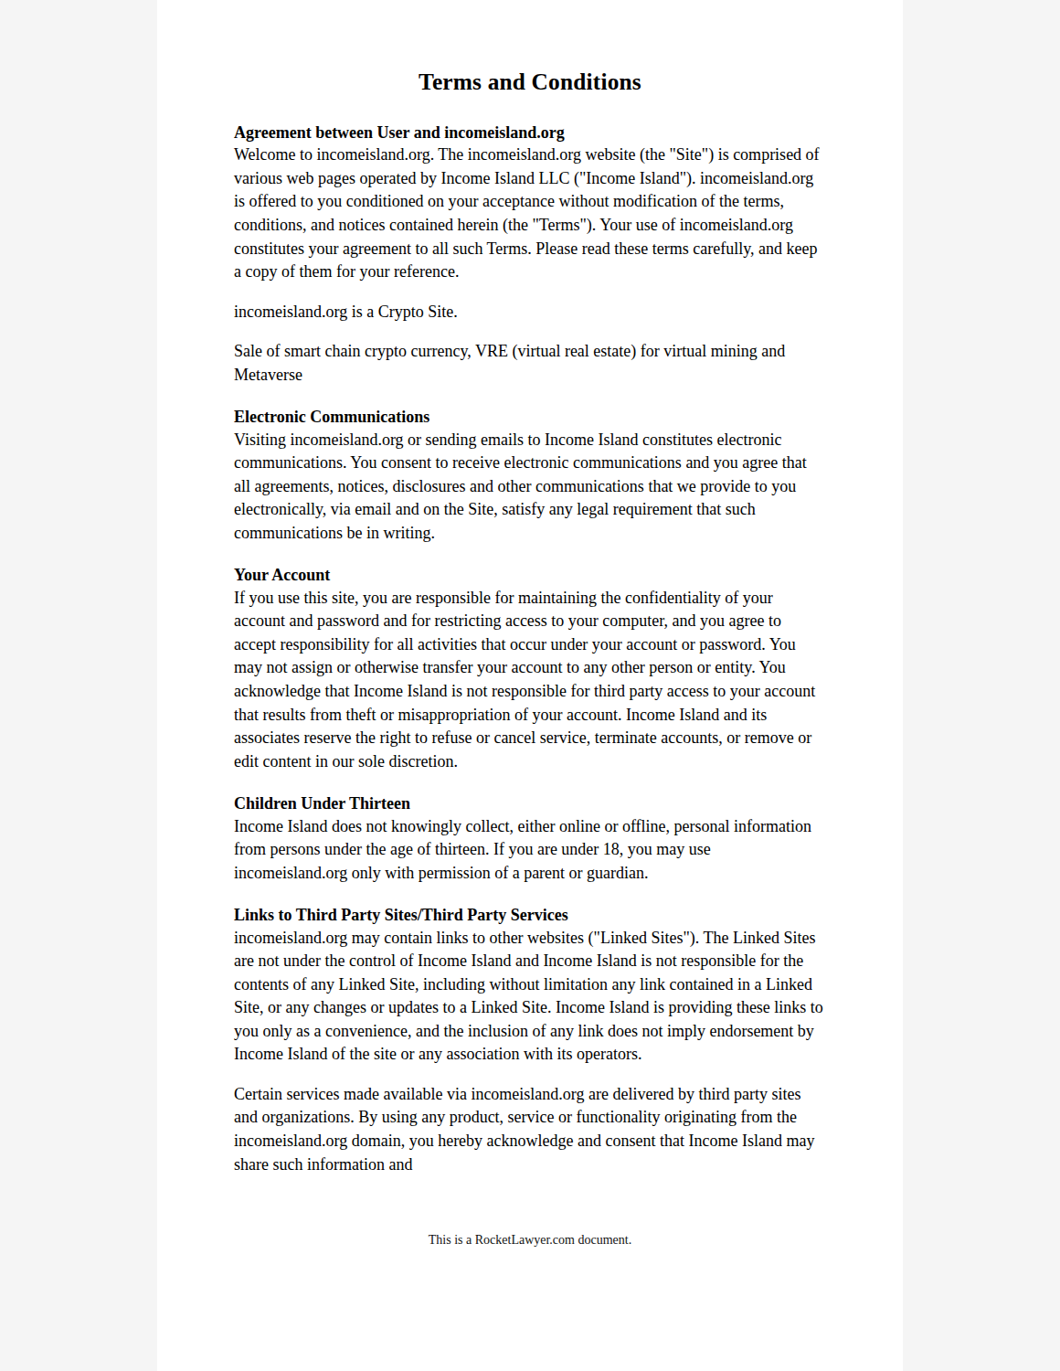Terms and Conditions
Agreement between User and incomeisland.org
Welcome to incomeisland.org. The incomeisland.org website (the "Site") is comprised of various web pages operated by Income Island LLC ("Income Island"). incomeisland.org is offered to you conditioned on your acceptance without modification of the terms, conditions, and notices contained herein (the "Terms"). Your use of incomeisland.org constitutes your agreement to all such Terms. Please read these terms carefully, and keep a copy of them for your reference.
incomeisland.org is a Crypto Site.
Sale of smart chain crypto currency, VRE (virtual real estate) for virtual mining and Metaverse
Electronic Communications
Visiting incomeisland.org or sending emails to Income Island constitutes electronic communications. You consent to receive electronic communications and you agree that all agreements, notices, disclosures and other communications that we provide to you electronically, via email and on the Site, satisfy any legal requirement that such communications be in writing.
Your Account
If you use this site, you are responsible for maintaining the confidentiality of your account and password and for restricting access to your computer, and you agree to accept responsibility for all activities that occur under your account or password. You may not assign or otherwise transfer your account to any other person or entity. You acknowledge that Income Island is not responsible for third party access to your account that results from theft or misappropriation of your account. Income Island and its associates reserve the right to refuse or cancel service, terminate accounts, or remove or edit content in our sole discretion.
Children Under Thirteen
Income Island does not knowingly collect, either online or offline, personal information from persons under the age of thirteen. If you are under 18, you may use incomeisland.org only with permission of a parent or guardian.
Links to Third Party Sites/Third Party Services
incomeisland.org may contain links to other websites ("Linked Sites"). The Linked Sites are not under the control of Income Island and Income Island is not responsible for the contents of any Linked Site, including without limitation any link contained in a Linked Site, or any changes or updates to a Linked Site. Income Island is providing these links to you only as a convenience, and the inclusion of any link does not imply endorsement by Income Island of the site or any association with its operators.
Certain services made available via incomeisland.org are delivered by third party sites and organizations. By using any product, service or functionality originating from the incomeisland.org domain, you hereby acknowledge and consent that Income Island may share such information and
This is a RocketLawyer.com document.